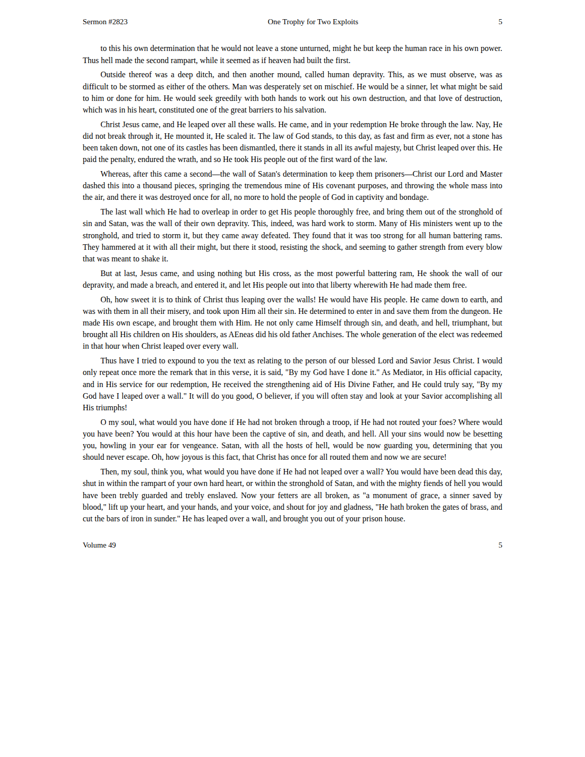Sermon #2823 One Trophy for Two Exploits 5
to this his own determination that he would not leave a stone unturned, might he but keep the human race in his own power. Thus hell made the second rampart, while it seemed as if heaven had built the first.
Outside thereof was a deep ditch, and then another mound, called human depravity. This, as we must observe, was as difficult to be stormed as either of the others. Man was desperately set on mischief. He would be a sinner, let what might be said to him or done for him. He would seek greedily with both hands to work out his own destruction, and that love of destruction, which was in his heart, constituted one of the great barriers to his salvation.
Christ Jesus came, and He leaped over all these walls. He came, and in your redemption He broke through the law. Nay, He did not break through it, He mounted it, He scaled it. The law of God stands, to this day, as fast and firm as ever, not a stone has been taken down, not one of its castles has been dismantled, there it stands in all its awful majesty, but Christ leaped over this. He paid the penalty, endured the wrath, and so He took His people out of the first ward of the law.
Whereas, after this came a second—the wall of Satan's determination to keep them prisoners—Christ our Lord and Master dashed this into a thousand pieces, springing the tremendous mine of His covenant purposes, and throwing the whole mass into the air, and there it was destroyed once for all, no more to hold the people of God in captivity and bondage.
The last wall which He had to overleap in order to get His people thoroughly free, and bring them out of the stronghold of sin and Satan, was the wall of their own depravity. This, indeed, was hard work to storm. Many of His ministers went up to the stronghold, and tried to storm it, but they came away defeated. They found that it was too strong for all human battering rams. They hammered at it with all their might, but there it stood, resisting the shock, and seeming to gather strength from every blow that was meant to shake it.
But at last, Jesus came, and using nothing but His cross, as the most powerful battering ram, He shook the wall of our depravity, and made a breach, and entered it, and let His people out into that liberty wherewith He had made them free.
Oh, how sweet it is to think of Christ thus leaping over the walls! He would have His people. He came down to earth, and was with them in all their misery, and took upon Him all their sin. He determined to enter in and save them from the dungeon. He made His own escape, and brought them with Him. He not only came Himself through sin, and death, and hell, triumphant, but brought all His children on His shoulders, as AEneas did his old father Anchises. The whole generation of the elect was redeemed in that hour when Christ leaped over every wall.
Thus have I tried to expound to you the text as relating to the person of our blessed Lord and Savior Jesus Christ. I would only repeat once more the remark that in this verse, it is said, "By my God have I done it." As Mediator, in His official capacity, and in His service for our redemption, He received the strengthening aid of His Divine Father, and He could truly say, "By my God have I leaped over a wall." It will do you good, O believer, if you will often stay and look at your Savior accomplishing all His triumphs!
O my soul, what would you have done if He had not broken through a troop, if He had not routed your foes? Where would you have been? You would at this hour have been the captive of sin, and death, and hell. All your sins would now be besetting you, howling in your ear for vengeance. Satan, with all the hosts of hell, would be now guarding you, determining that you should never escape. Oh, how joyous is this fact, that Christ has once for all routed them and now we are secure!
Then, my soul, think you, what would you have done if He had not leaped over a wall? You would have been dead this day, shut in within the rampart of your own hard heart, or within the stronghold of Satan, and with the mighty fiends of hell you would have been trebly guarded and trebly enslaved. Now your fetters are all broken, as "a monument of grace, a sinner saved by blood," lift up your heart, and your hands, and your voice, and shout for joy and gladness, "He hath broken the gates of brass, and cut the bars of iron in sunder." He has leaped over a wall, and brought you out of your prison house.
Volume 49 5